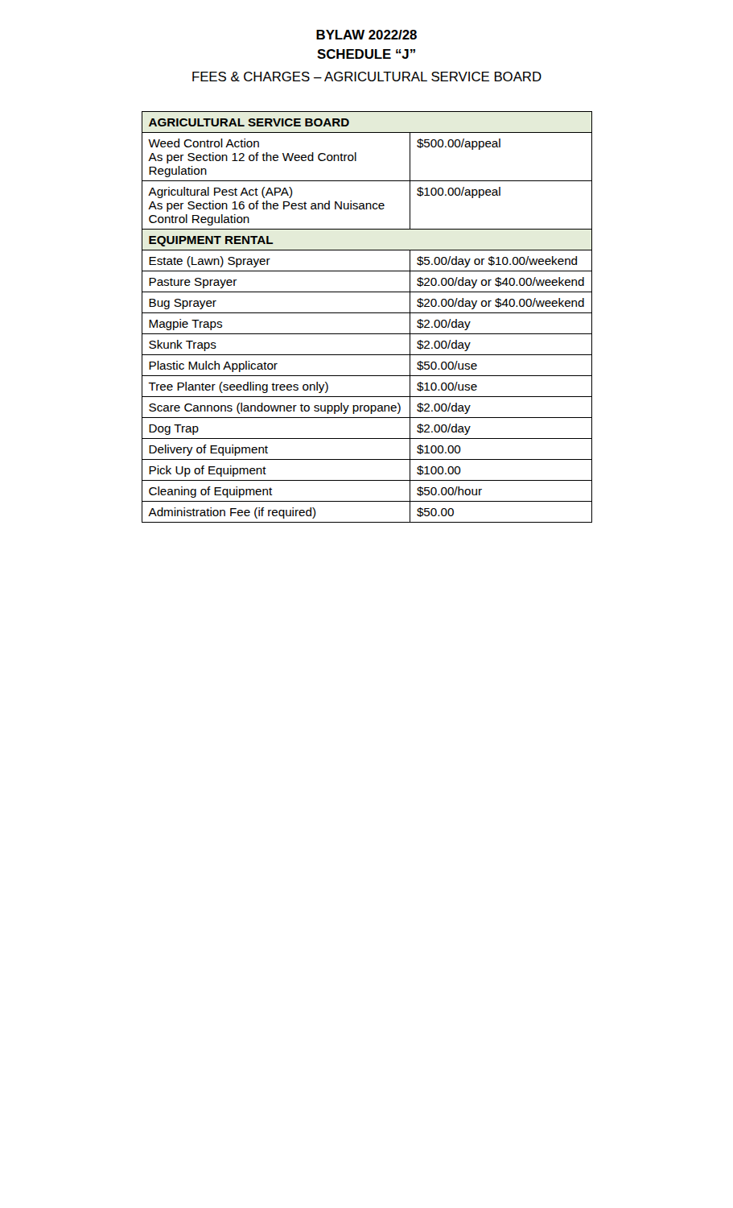BYLAW 2022/28
SCHEDULE “J”
FEES & CHARGES – AGRICULTURAL SERVICE BOARD
| AGRICULTURAL SERVICE BOARD |
| --- |
| Weed Control Action As per Section 12 of the Weed Control Regulation | $500.00/appeal |
| Agricultural Pest Act (APA) As per Section 16 of the Pest and Nuisance Control Regulation | $100.00/appeal |
| EQUIPMENT RENTAL |
| Estate (Lawn) Sprayer | $5.00/day or $10.00/weekend |
| Pasture Sprayer | $20.00/day or $40.00/weekend |
| Bug Sprayer | $20.00/day or $40.00/weekend |
| Magpie Traps | $2.00/day |
| Skunk Traps | $2.00/day |
| Plastic Mulch Applicator | $50.00/use |
| Tree Planter (seedling trees only) | $10.00/use |
| Scare Cannons (landowner to supply propane) | $2.00/day |
| Dog Trap | $2.00/day |
| Delivery of Equipment | $100.00 |
| Pick Up of Equipment | $100.00 |
| Cleaning of Equipment | $50.00/hour |
| Administration Fee (if required) | $50.00 |